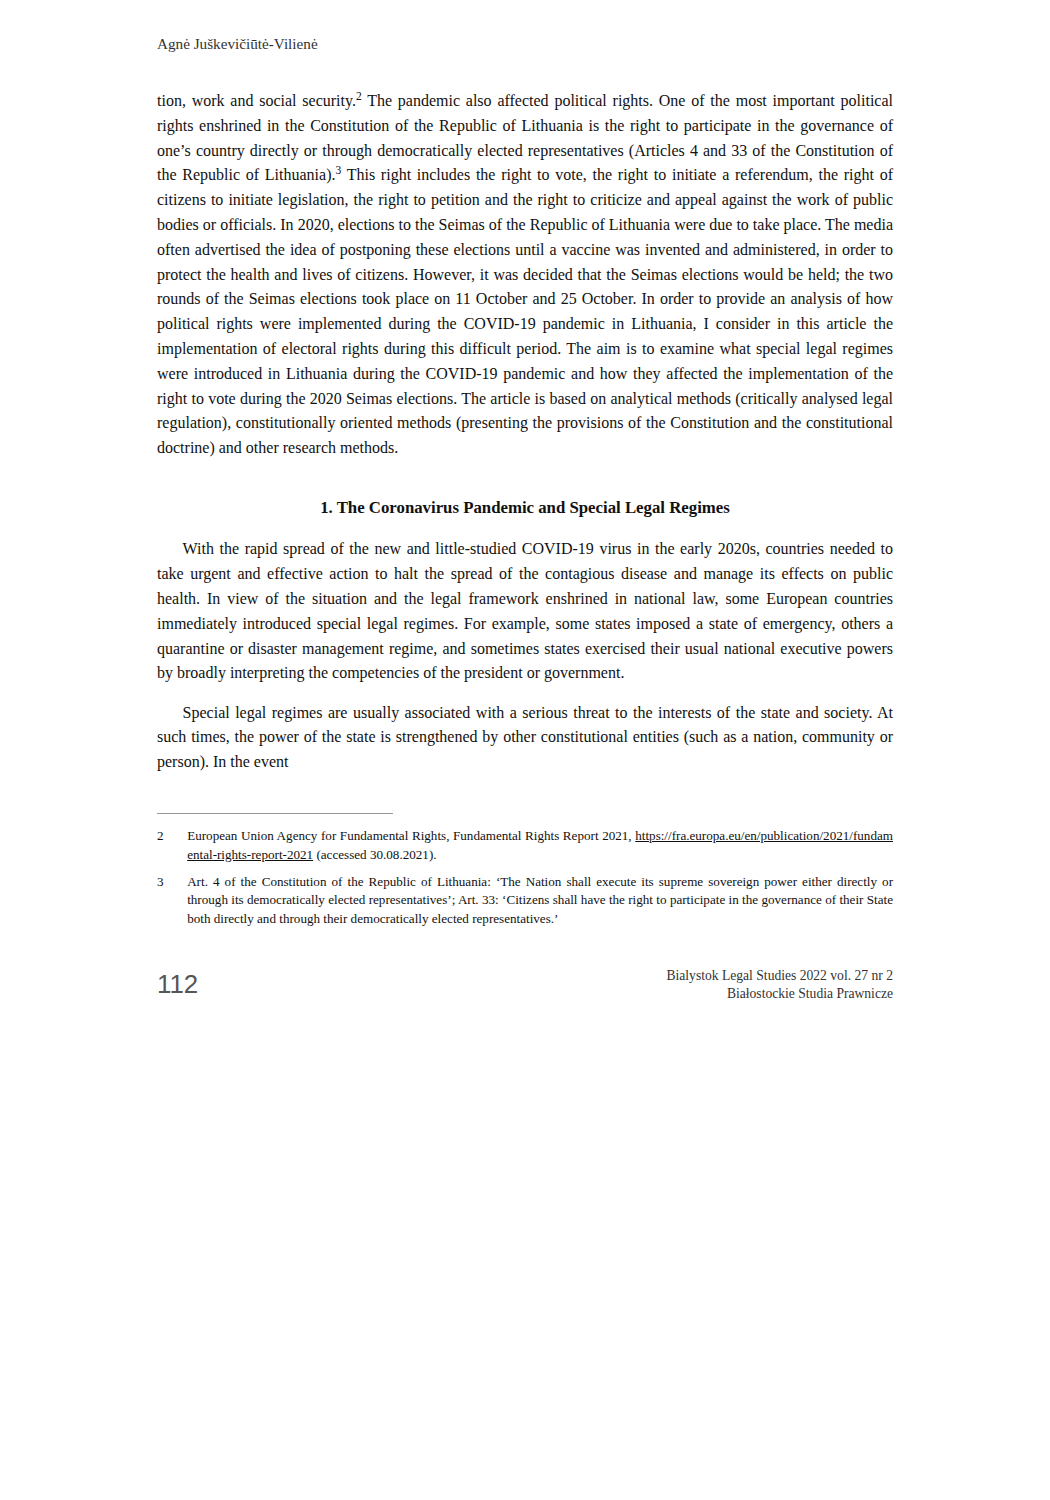Agnė Juškevičiūtė-Vilienė
tion, work and social security.2 The pandemic also affected political rights. One of the most important political rights enshrined in the Constitution of the Republic of Lithuania is the right to participate in the governance of one’s country directly or through democratically elected representatives (Articles 4 and 33 of the Constitution of the Republic of Lithuania).3 This right includes the right to vote, the right to initiate a referendum, the right of citizens to initiate legislation, the right to petition and the right to criticize and appeal against the work of public bodies or officials. In 2020, elections to the Seimas of the Republic of Lithuania were due to take place. The media often advertised the idea of postponing these elections until a vaccine was invented and administered, in order to protect the health and lives of citizens. However, it was decided that the Seimas elections would be held; the two rounds of the Seimas elections took place on 11 October and 25 October. In order to provide an analysis of how political rights were implemented during the COVID-19 pandemic in Lithuania, I consider in this article the implementation of electoral rights during this difficult period. The aim is to examine what special legal regimes were introduced in Lithuania during the COVID-19 pandemic and how they affected the implementation of the right to vote during the 2020 Seimas elections. The article is based on analytical methods (critically analysed legal regulation), constitutionally oriented methods (presenting the provisions of the Constitution and the constitutional doctrine) and other research methods.
1. The Coronavirus Pandemic and Special Legal Regimes
With the rapid spread of the new and little-studied COVID-19 virus in the early 2020s, countries needed to take urgent and effective action to halt the spread of the contagious disease and manage its effects on public health. In view of the situation and the legal framework enshrined in national law, some European countries immediately introduced special legal regimes. For example, some states imposed a state of emergency, others a quarantine or disaster management regime, and sometimes states exercised their usual national executive powers by broadly interpreting the competencies of the president or government.
Special legal regimes are usually associated with a serious threat to the interests of the state and society. At such times, the power of the state is strengthened by other constitutional entities (such as a nation, community or person). In the event
2 European Union Agency for Fundamental Rights, Fundamental Rights Report 2021, https://fra.europa.eu/en/publication/2021/fundamental-rights-report-2021 (accessed 30.08.2021).
3 Art. 4 of the Constitution of the Republic of Lithuania: ‘The Nation shall execute its supreme sovereign power either directly or through its democratically elected representatives’; Art. 33: ‘Citizens shall have the right to participate in the governance of their State both directly and through their democratically elected representatives.’
112
Bialystok Legal Studies 2022 vol. 27 nr 2
Białostockie Studia Prawnicze